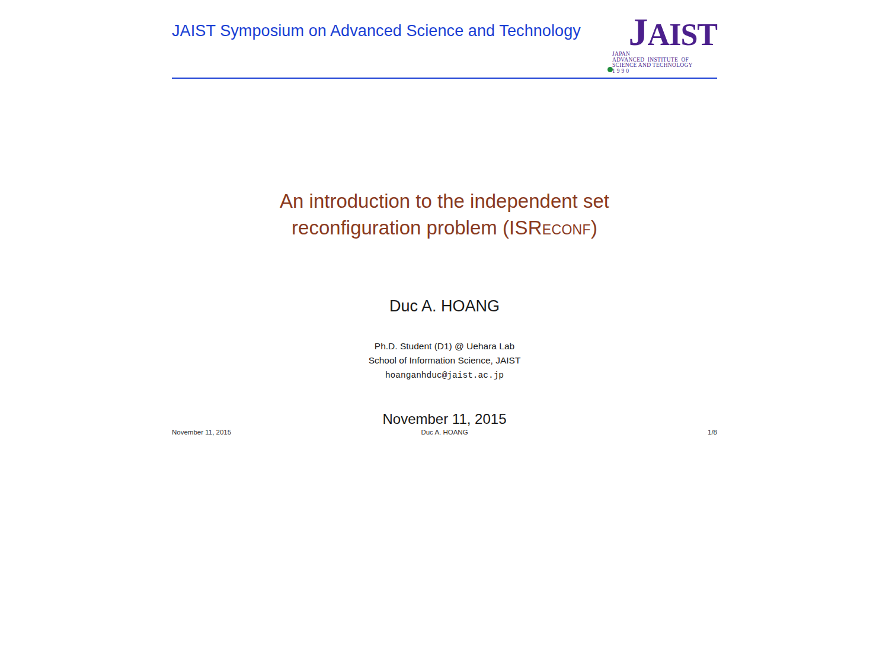JAIST Symposium on Advanced Science and Technology
JAIST
JAPAN
ADVANCED INSTITUTE OF
SCIENCE AND TECHNOLOGY
1 9 9 0
An introduction to the independent set
reconfiguration problem (ISReconf)
Duc A. HOANG
Ph.D. Student (D1) @ Uehara Lab
School of Information Science, JAIST
hoanganhduc@jaist.ac.jp
November 11, 2015
November 11, 2015
Duc A. HOANG
1/8